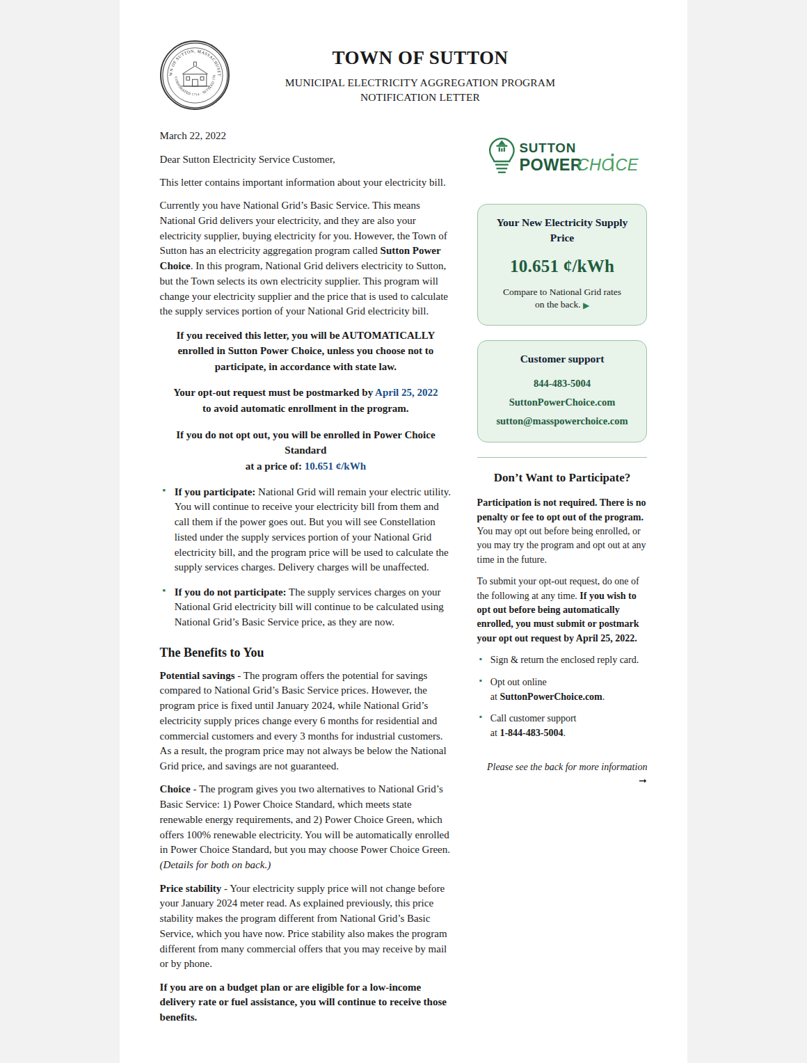TOWN OF SUTTON, MASSACHUSETTS INCORPORATED 1714 · SETTLED 1704
Town of Sutton
Municipal Electricity Aggregation Program
Notification Letter
March 22, 2022
Dear Sutton Electricity Service Customer,
This letter contains important information about your electricity bill.
Currently you have National Grid’s Basic Service. This means National Grid delivers your electricity, and they are also your electricity supplier, buying electricity for you. However, the Town of Sutton has an electricity aggregation program called Sutton Power Choice. In this program, National Grid delivers electricity to Sutton, but the Town selects its own electricity supplier. This program will change your electricity supplier and the price that is used to calculate the supply services portion of your National Grid electricity bill.
If you received this letter, you will be AUTOMATICALLY enrolled in Sutton Power Choice, unless you choose not to participate, in accordance with state law.
Your opt-out request must be postmarked by April 25, 2022
to avoid automatic enrollment in the program.
If you do not opt out, you will be enrolled in Power Choice Standard
at a price of: 10.651 ¢/kWh
If you participate: National Grid will remain your electric utility. You will continue to receive your electricity bill from them and call them if the power goes out. But you will see Constellation listed under the supply services portion of your National Grid electricity bill, and the program price will be used to calculate the supply services charges. Delivery charges will be unaffected.
If you do not participate: The supply services charges on your National Grid electricity bill will continue to be calculated using National Grid’s Basic Service price, as they are now.
The Benefits to You
Potential savings - The program offers the potential for savings compared to National Grid’s Basic Service prices. However, the program price is fixed until January 2024, while National Grid’s electricity supply prices change every 6 months for residential and commercial customers and every 3 months for industrial customers. As a result, the program price may not always be below the National Grid price, and savings are not guaranteed.
Choice - The program gives you two alternatives to National Grid’s Basic Service: 1) Power Choice Standard, which meets state renewable energy requirements, and 2) Power Choice Green, which offers 100% renewable electricity. You will be automatically enrolled in Power Choice Standard, but you may choose Power Choice Green. (Details for both on back.)
Price stability - Your electricity supply price will not change before your January 2024 meter read. As explained previously, this price stability makes the program different from National Grid’s Basic Service, which you have now. Price stability also makes the program different from many commercial offers that you may receive by mail or by phone.
If you are on a budget plan or are eligible for a low-income delivery rate or fuel assistance, you will continue to receive those benefits.
SUTTON POWER CHO CE
Your New Electricity Supply Price
10.651 ¢/kWh
Compare to National Grid rates
on the back. ▶
Customer support
844-483-5004
SuttonPowerChoice.com
sutton@masspowerchoice.com
Don’t Want to Participate?
Participation is not required. There is no penalty or fee to opt out of the program. You may opt out before being enrolled, or you may try the program and opt out at any time in the future.
To submit your opt-out request, do one of the following at any time. If you wish to opt out before being automatically enrolled, you must submit or postmark your opt out request by April 25, 2022.
Sign & return the enclosed reply card.
Opt out online
at SuttonPowerChoice.com.
Call customer support
at 1-844-483-5004.
Please see the back for more information ➞